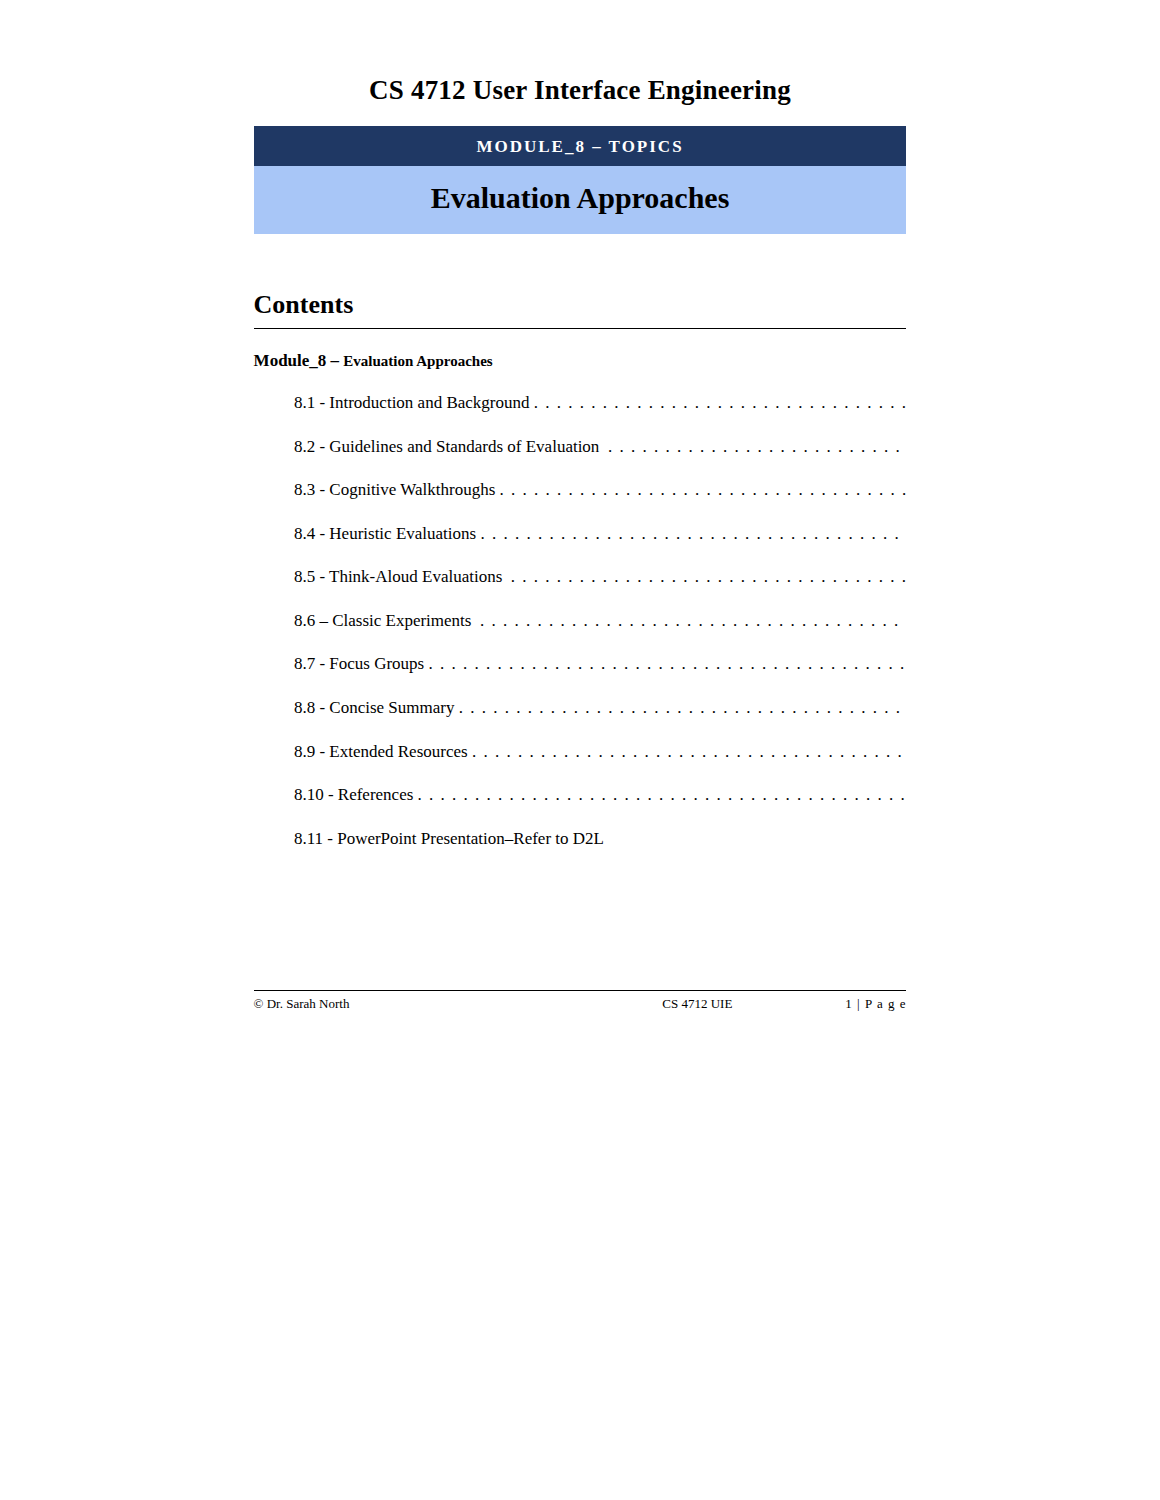CS 4712 User Interface Engineering
MODULE_8 – TOPICS
Evaluation Approaches
Contents
Module_8 – Evaluation Approaches
8.1 - Introduction and Background . . . . . . . . . . . . . . . . . . . . . . . . . . . . . . . . . . . . . . . . . . . . . . . . . . . 2
8.2 - Guidelines and Standards of Evaluation . . . . . . . . . . . . . . . . . . . . . . . . . . . . . . . . . . . . . . . . . . 2
8.3 - Cognitive Walkthroughs . . . . . . . . . . . . . . . . . . . . . . . . . . . . . . . . . . . . . . . . . . . . . . . . . . . . . . . 3
8.4 - Heuristic Evaluations . . . . . . . . . . . . . . . . . . . . . . . . . . . . . . . . . . . . . . . . . . . . . . . . . . . . . . . . . 4
8.5 - Think-Aloud Evaluations . . . . . . . . . . . . . . . . . . . . . . . . . . . . . . . . . . . . . . . . . . . . . . . . . . . . . 5
8.6 – Classic Experiments . . . . . . . . . . . . . . . . . . . . . . . . . . . . . . . . . . . . . . . . . . . . . . . . . . . . . . . . 6
8.7 - Focus Groups . . . . . . . . . . . . . . . . . . . . . . . . . . . . . . . . . . . . . . . . . . . . . . . . . . . . . . . . . . . . . . . . 7
8.8 - Concise Summary . . . . . . . . . . . . . . . . . . . . . . . . . . . . . . . . . . . . . . . . . . . . . . . . . . . . . . . . . . . . . 10
8.9 - Extended Resources . . . . . . . . . . . . . . . . . . . . . . . . . . . . . . . . . . . . . . . . . . . . . . . . . . . . . . . . . . . 11
8.10 - References . . . . . . . . . . . . . . . . . . . . . . . . . . . . . . . . . . . . . . . . . . . . . . . . . . . . . . . . . . . . . . . . . 12
8.11 - PowerPoint Presentation–Refer to D2L
© Dr. Sarah North
CS 4712 UIE
1 | P a g e